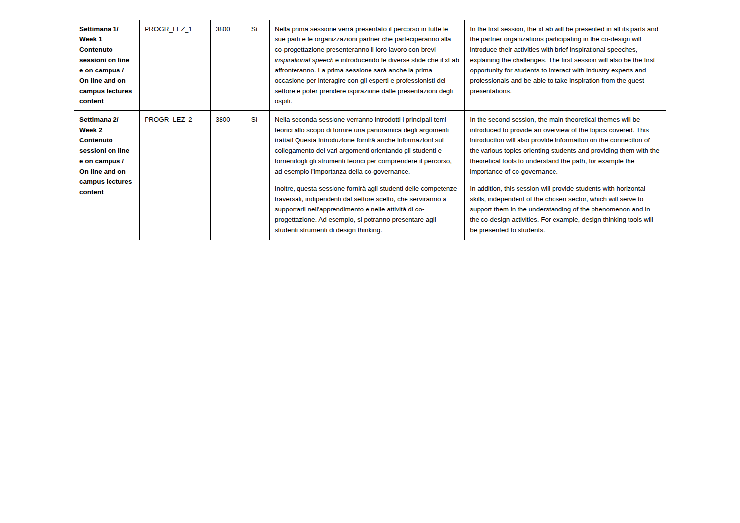| Settimana 1/ Week 1 Contenuto sessioni on line e on campus / On line and on campus lectures content | PROGR_LEZ_1 | 3800 | Sì | Nella prima sessione verrà presentato il percorso in tutte le sue parti e le organizzazioni partner che parteciperanno alla co-progettazione presenteranno il loro lavoro con brevi inspirational speech e introducendo le diverse sfide che il xLab affronteranno. La prima sessione sarà anche la prima occasione per interagire con gli esperti e professionisti del settore e poter prendere ispirazione dalle presentazioni degli ospiti. | In the first session, the xLab will be presented in all its parts and the partner organizations participating in the co-design will introduce their activities with brief inspirational speeches, explaining the challenges. The first session will also be the first opportunity for students to interact with industry experts and professionals and be able to take inspiration from the guest presentations. |
| Settimana 2/ Week 2 Contenuto sessioni on line e on campus / On line and on campus lectures content | PROGR_LEZ_2 | 3800 | Sì | Nella seconda sessione verranno introdotti i principali temi teorici allo scopo di fornire una panoramica degli argomenti trattati Questa introduzione fornirà anche informazioni sul collegamento dei vari argomenti orientando gli studenti e fornendogli gli strumenti teorici per comprendere il percorso, ad esempio l'importanza della co-governance. Inoltre, questa sessione fornirà agli studenti delle competenze traversali, indipendenti dal settore scelto, che serviranno a supportarli nell'apprendimento e nelle attività di co-progettazione. Ad esempio, si potranno presentare agli studenti strumenti di design thinking. | In the second session, the main theoretical themes will be introduced to provide an overview of the topics covered. This introduction will also provide information on the connection of the various topics orienting students and providing them with the theoretical tools to understand the path, for example the importance of co-governance. In addition, this session will provide students with horizontal skills, independent of the chosen sector, which will serve to support them in the understanding of the phenomenon and in the co-design activities. For example, design thinking tools will be presented to students. |